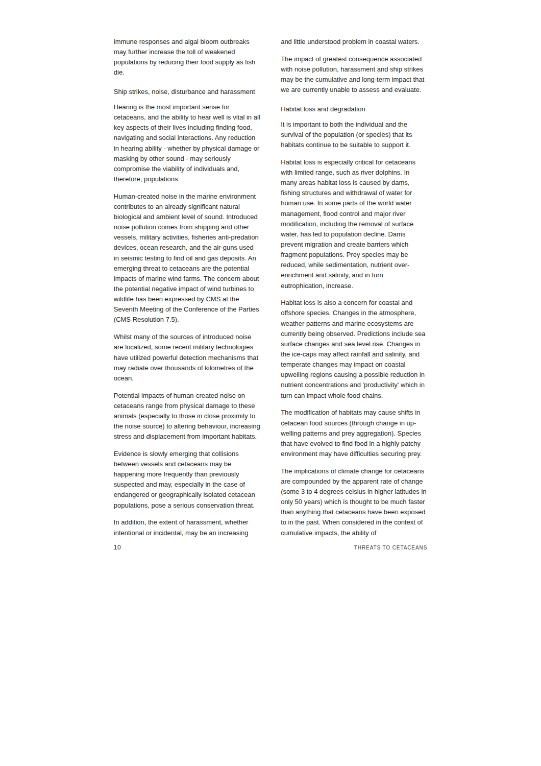immune responses and algal bloom outbreaks may further increase the toll of weakened populations by reducing their food supply as fish die.
Ship strikes, noise, disturbance and harassment
Hearing is the most important sense for cetaceans, and the ability to hear well is vital in all key aspects of their lives including finding food, navigating and social interactions. Any reduction in hearing ability - whether by physical damage or masking by other sound - may seriously compromise the viability of individuals and, therefore, populations.
Human-created noise in the marine environment contributes to an already significant natural biological and ambient level of sound. Introduced noise pollution comes from shipping and other vessels, military activities, fisheries anti-predation devices, ocean research, and the air-guns used in seismic testing to find oil and gas deposits. An emerging threat to cetaceans are the potential impacts of marine wind farms. The concern about the potential negative impact of wind turbines to wildlife has been expressed by CMS at the Seventh Meeting of the Conference of the Parties (CMS Resolution 7.5).
Whilst many of the sources of introduced noise are localized, some recent military technologies have utilized powerful detection mechanisms that may radiate over thousands of kilometres of the ocean.
Potential impacts of human-created noise on cetaceans range from physical damage to these animals (especially to those in close proximity to the noise source) to altering behaviour, increasing stress and displacement from important habitats.
Evidence is slowly emerging that collisions between vessels and cetaceans may be happening more frequently than previously suspected and may, especially in the case of endangered or geographically isolated cetacean populations, pose a serious conservation threat.
In addition, the extent of harassment, whether intentional or incidental, may be an increasing
and little understood problem in coastal waters.
The impact of greatest consequence associated with noise pollution, harassment and ship strikes may be the cumulative and long-term impact that we are currently unable to assess and evaluate.
Habitat loss and degradation
It is important to both the individual and the survival of the population (or species) that its habitats continue to be suitable to support it.
Habitat loss is especially critical for cetaceans with limited range, such as river dolphins. In many areas habitat loss is caused by dams, fishing structures and withdrawal of water for human use. In some parts of the world water management, flood control and major river modification, including the removal of surface water, has led to population decline. Dams prevent migration and create barriers which fragment populations. Prey species may be reduced, while sedimentation, nutrient over-enrichment and salinity, and in turn eutrophication, increase.
Habitat loss is also a concern for coastal and offshore species. Changes in the atmosphere, weather patterns and marine ecosystems are currently being observed. Predictions include sea surface changes and sea level rise. Changes in the ice-caps may affect rainfall and salinity, and temperate changes may impact on coastal upwelling regions causing a possible reduction in nutrient concentrations and 'productivity' which in turn can impact whole food chains.
The modification of habitats may cause shifts in cetacean food sources (through change in up-welling patterns and prey aggregation). Species that have evolved to find food in a highly patchy environment may have difficulties securing prey.
The implications of climate change for cetaceans are compounded by the apparent rate of change (some 3 to 4 degrees celsius in higher latitudes in only 50 years) which is thought to be much faster than anything that cetaceans have been exposed to in the past. When considered in the context of cumulative impacts, the ability of
10 Threats to Cetaceans